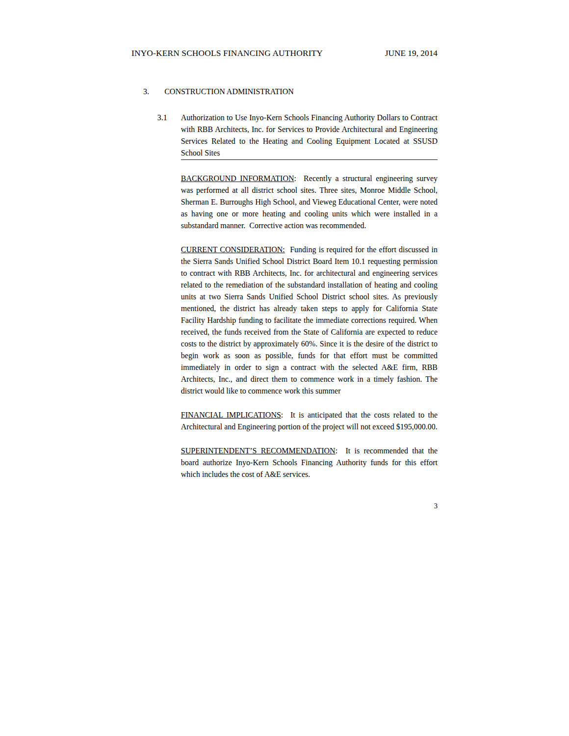INYO-KERN SCHOOLS FINANCING AUTHORITY JUNE 19, 2014
3. CONSTRUCTION ADMINISTRATION
3.1
Authorization to Use Inyo-Kern Schools Financing Authority Dollars to Contract with RBB Architects, Inc. for Services to Provide Architectural and Engineering Services Related to the Heating and Cooling Equipment Located at SSUSD School Sites
BACKGROUND INFORMATION: Recently a structural engineering survey was performed at all district school sites. Three sites, Monroe Middle School, Sherman E. Burroughs High School, and Vieweg Educational Center, were noted as having one or more heating and cooling units which were installed in a substandard manner. Corrective action was recommended.
CURRENT CONSIDERATION: Funding is required for the effort discussed in the Sierra Sands Unified School District Board Item 10.1 requesting permission to contract with RBB Architects, Inc. for architectural and engineering services related to the remediation of the substandard installation of heating and cooling units at two Sierra Sands Unified School District school sites. As previously mentioned, the district has already taken steps to apply for California State Facility Hardship funding to facilitate the immediate corrections required. When received, the funds received from the State of California are expected to reduce costs to the district by approximately 60%. Since it is the desire of the district to begin work as soon as possible, funds for that effort must be committed immediately in order to sign a contract with the selected A&E firm, RBB Architects, Inc., and direct them to commence work in a timely fashion. The district would like to commence work this summer
FINANCIAL IMPLICATIONS: It is anticipated that the costs related to the Architectural and Engineering portion of the project will not exceed $195,000.00.
SUPERINTENDENT’S RECOMMENDATION: It is recommended that the board authorize Inyo-Kern Schools Financing Authority funds for this effort which includes the cost of A&E services.
3